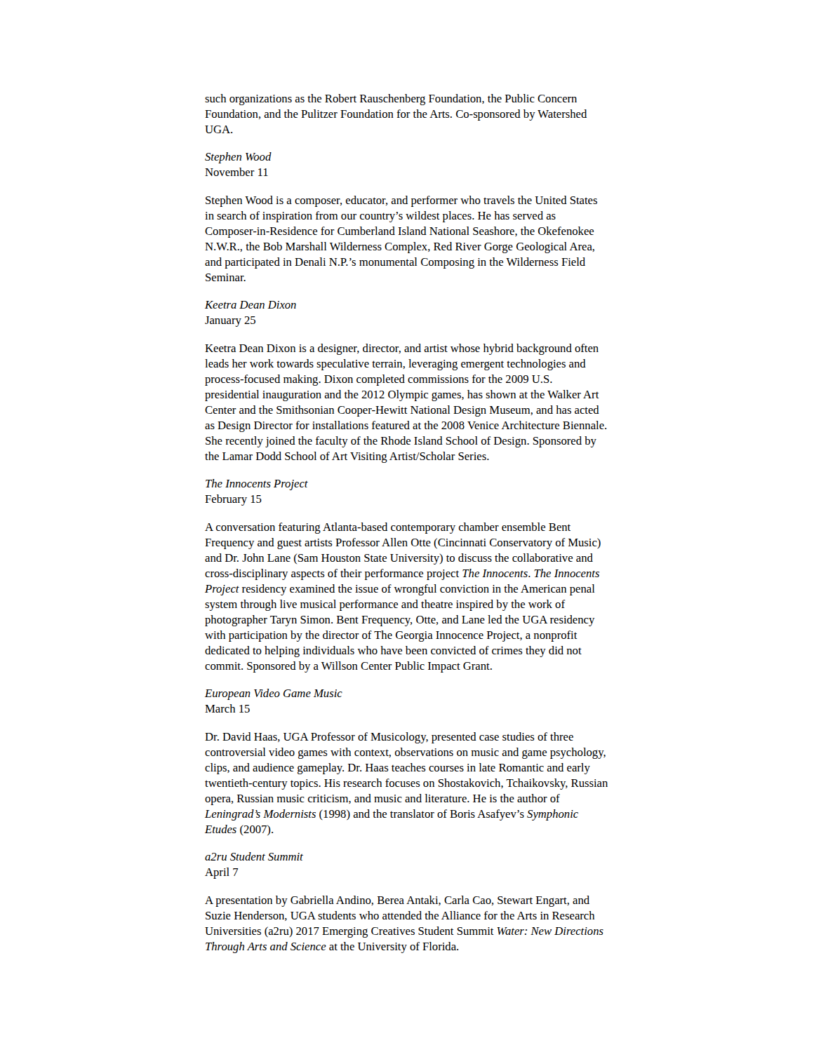such organizations as the Robert Rauschenberg Foundation, the Public Concern Foundation, and the Pulitzer Foundation for the Arts. Co-sponsored by Watershed UGA.
Stephen Wood
November 11
Stephen Wood is a composer, educator, and performer who travels the United States in search of inspiration from our country’s wildest places. He has served as Composer-in-Residence for Cumberland Island National Seashore, the Okefenokee N.W.R., the Bob Marshall Wilderness Complex, Red River Gorge Geological Area, and participated in Denali N.P.’s monumental Composing in the Wilderness Field Seminar.
Keetra Dean Dixon
January 25
Keetra Dean Dixon is a designer, director, and artist whose hybrid background often leads her work towards speculative terrain, leveraging emergent technologies and process-focused making. Dixon completed commissions for the 2009 U.S. presidential inauguration and the 2012 Olympic games, has shown at the Walker Art Center and the Smithsonian Cooper-Hewitt National Design Museum, and has acted as Design Director for installations featured at the 2008 Venice Architecture Biennale. She recently joined the faculty of the Rhode Island School of Design. Sponsored by the Lamar Dodd School of Art Visiting Artist/Scholar Series.
The Innocents Project
February 15
A conversation featuring Atlanta-based contemporary chamber ensemble Bent Frequency and guest artists Professor Allen Otte (Cincinnati Conservatory of Music) and Dr. John Lane (Sam Houston State University) to discuss the collaborative and cross-disciplinary aspects of their performance project The Innocents. The Innocents Project residency examined the issue of wrongful conviction in the American penal system through live musical performance and theatre inspired by the work of photographer Taryn Simon. Bent Frequency, Otte, and Lane led the UGA residency with participation by the director of The Georgia Innocence Project, a nonprofit dedicated to helping individuals who have been convicted of crimes they did not commit. Sponsored by a Willson Center Public Impact Grant.
European Video Game Music
March 15
Dr. David Haas, UGA Professor of Musicology, presented case studies of three controversial video games with context, observations on music and game psychology, clips, and audience gameplay. Dr. Haas teaches courses in late Romantic and early twentieth-century topics. His research focuses on Shostakovich, Tchaikovsky, Russian opera, Russian music criticism, and music and literature. He is the author of Leningrad’s Modernists (1998) and the translator of Boris Asafyev’s Symphonic Etudes (2007).
a2ru Student Summit
April 7
A presentation by Gabriella Andino, Berea Antaki, Carla Cao, Stewart Engart, and Suzie Henderson, UGA students who attended the Alliance for the Arts in Research Universities (a2ru) 2017 Emerging Creatives Student Summit Water: New Directions Through Arts and Science at the University of Florida.